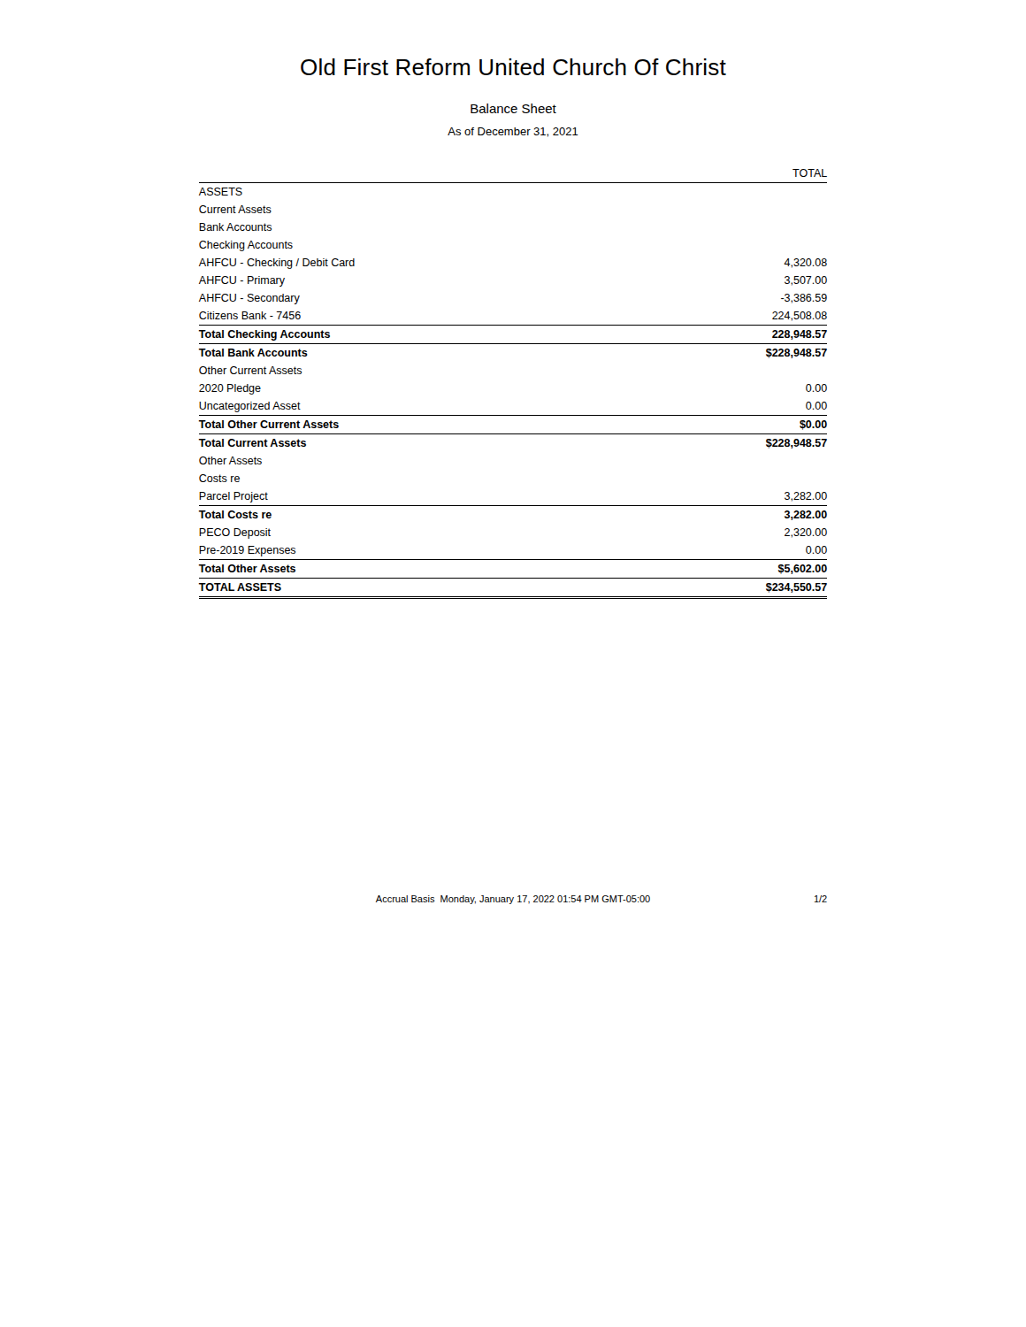Old First Reform United Church Of Christ
Balance Sheet
As of December 31, 2021
| | TOTAL |
| ASSETS | |
| Current Assets | |
| Bank Accounts | |
| Checking Accounts | |
| AHFCU - Checking / Debit Card | 4,320.08 |
| AHFCU - Primary | 3,507.00 |
| AHFCU - Secondary | -3,386.59 |
| Citizens Bank - 7456 | 224,508.08 |
| Total Checking Accounts | 228,948.57 |
| Total Bank Accounts | $228,948.57 |
| Other Current Assets | |
| 2020 Pledge | 0.00 |
| Uncategorized Asset | 0.00 |
| Total Other Current Assets | $0.00 |
| Total Current Assets | $228,948.57 |
| Other Assets | |
| Costs re | |
| Parcel Project | 3,282.00 |
| Total Costs re | 3,282.00 |
| PECO Deposit | 2,320.00 |
| Pre-2019 Expenses | 0.00 |
| Total Other Assets | $5,602.00 |
| TOTAL ASSETS | $234,550.57 |
Accrual Basis Monday, January 17, 2022 01:54 PM GMT-05:00
1/2